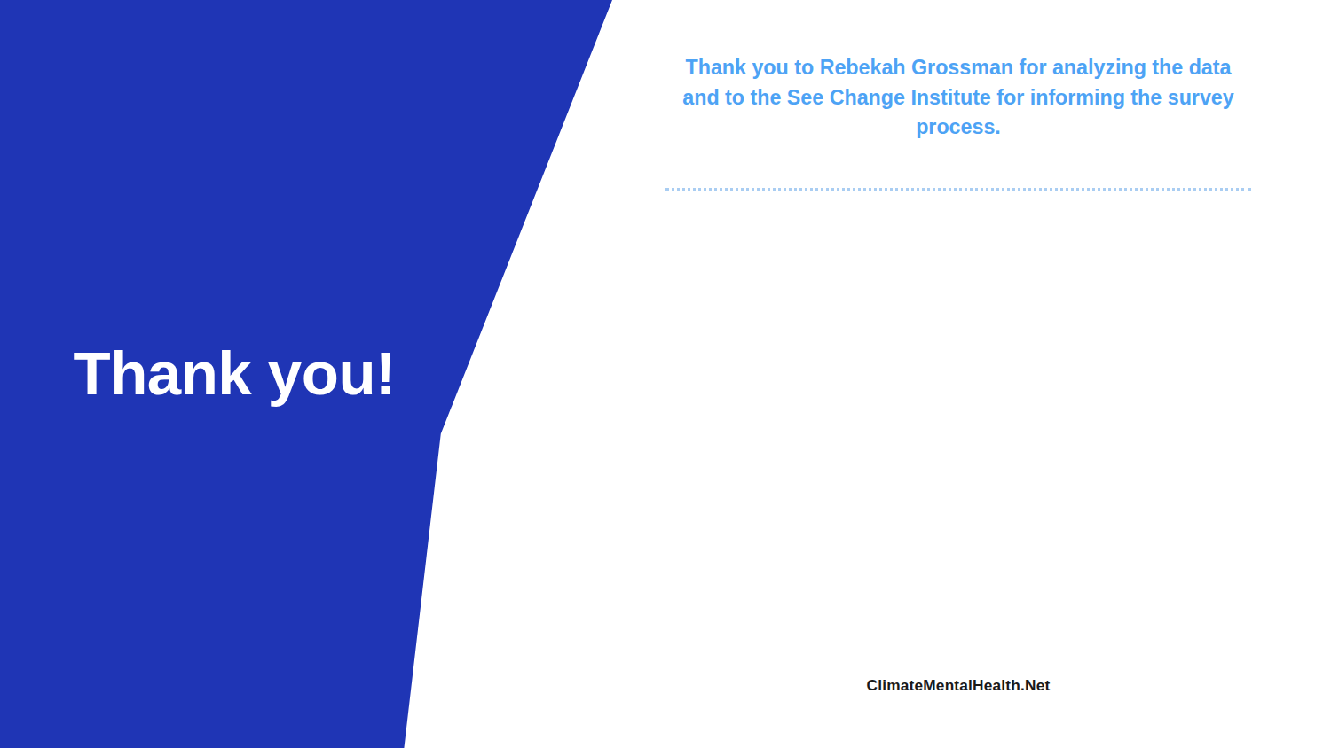Thank you!
Thank you to Rebekah Grossman for analyzing the data and to the See Change Institute for informing the survey process.
ClimateMentalHealth.Net